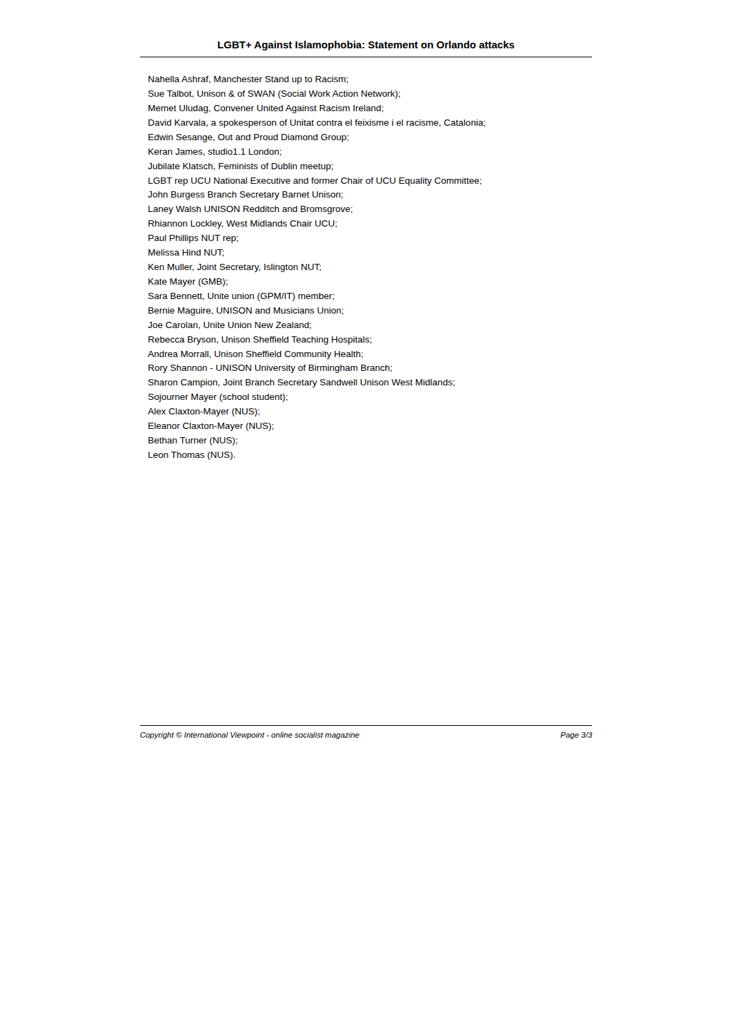LGBT+ Against Islamophobia: Statement on Orlando attacks
Nahella Ashraf, Manchester Stand up to Racism;
Sue Talbot, Unison & of SWAN (Social Work Action Network);
Memet Uludag, Convener United Against Racism Ireland;
David Karvala, a spokesperson of Unitat contra el feixisme i el racisme, Catalonia;
Edwin Sesange, Out and Proud Diamond Group;
Keran James, studio1.1 London;
Jubilate Klatsch, Feminists of Dublin meetup;
LGBT rep UCU National Executive and former Chair of UCU Equality Committee;
John Burgess Branch Secretary Barnet Unison;
Laney Walsh UNISON Redditch and Bromsgrove;
Rhiannon Lockley, West Midlands Chair UCU;
Paul Phillips NUT rep;
Melissa Hind NUT;
Ken Muller, Joint Secretary, Islington NUT;
Kate Mayer (GMB);
Sara Bennett, Unite union (GPM/IT) member;
Bernie Maguire, UNISON and Musicians Union;
Joe Carolan, Unite Union New Zealand;
Rebecca Bryson, Unison Sheffield Teaching Hospitals;
Andrea Morrall, Unison Sheffield Community Health;
Rory Shannon - UNISON University of Birmingham Branch;
Sharon Campion, Joint Branch Secretary Sandwell Unison West Midlands;
Sojourner Mayer (school student);
Alex Claxton-Mayer (NUS);
Eleanor Claxton-Mayer (NUS);
Bethan Turner (NUS);
Leon Thomas (NUS).
Copyright © International Viewpoint - online socialist magazine Page 3/3